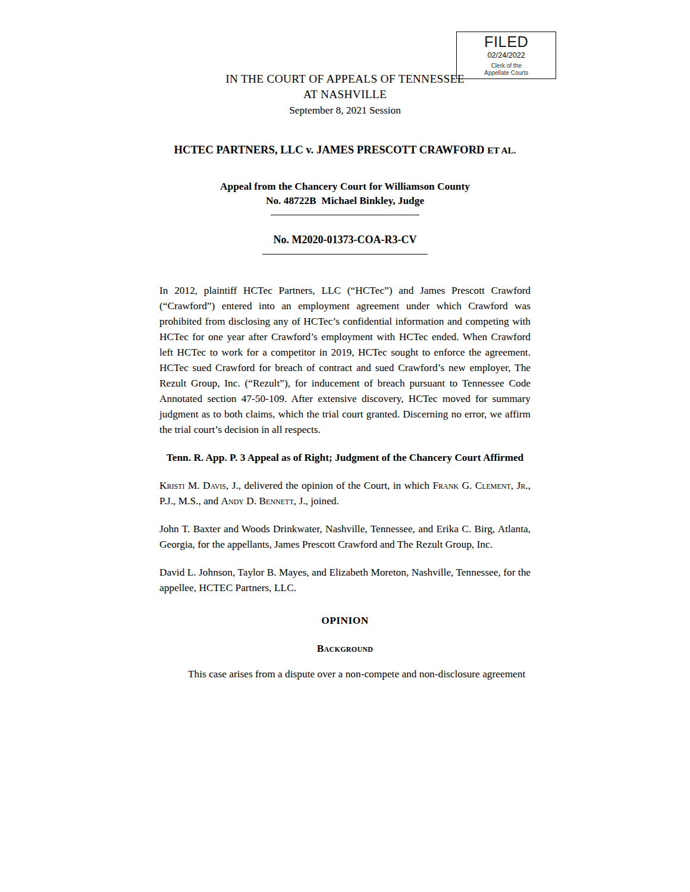FILED
02/24/2022
Clerk of the
Appellate Courts
IN THE COURT OF APPEALS OF TENNESSEE
AT NASHVILLE
September 8, 2021 Session
HCTEC PARTNERS, LLC v. JAMES PRESCOTT CRAWFORD ET AL.
Appeal from the Chancery Court for Williamson County
No. 48722B Michael Binkley, Judge
No. M2020-01373-COA-R3-CV
In 2012, plaintiff HCTec Partners, LLC (“HCTec”) and James Prescott Crawford (“Crawford”) entered into an employment agreement under which Crawford was prohibited from disclosing any of HCTec’s confidential information and competing with HCTec for one year after Crawford’s employment with HCTec ended. When Crawford left HCTec to work for a competitor in 2019, HCTec sought to enforce the agreement. HCTec sued Crawford for breach of contract and sued Crawford’s new employer, The Rezult Group, Inc. (“Rezult”), for inducement of breach pursuant to Tennessee Code Annotated section 47-50-109. After extensive discovery, HCTec moved for summary judgment as to both claims, which the trial court granted. Discerning no error, we affirm the trial court’s decision in all respects.
Tenn. R. App. P. 3 Appeal as of Right; Judgment of the Chancery Court Affirmed
Kristi M. Davis, J., delivered the opinion of the Court, in which Frank G. Clement, Jr., P.J., M.S., and Andy D. Bennett, J., joined.
John T. Baxter and Woods Drinkwater, Nashville, Tennessee, and Erika C. Birg, Atlanta, Georgia, for the appellants, James Prescott Crawford and The Rezult Group, Inc.
David L. Johnson, Taylor B. Mayes, and Elizabeth Moreton, Nashville, Tennessee, for the appellee, HCTEC Partners, LLC.
OPINION
Background
This case arises from a dispute over a non-compete and non-disclosure agreement